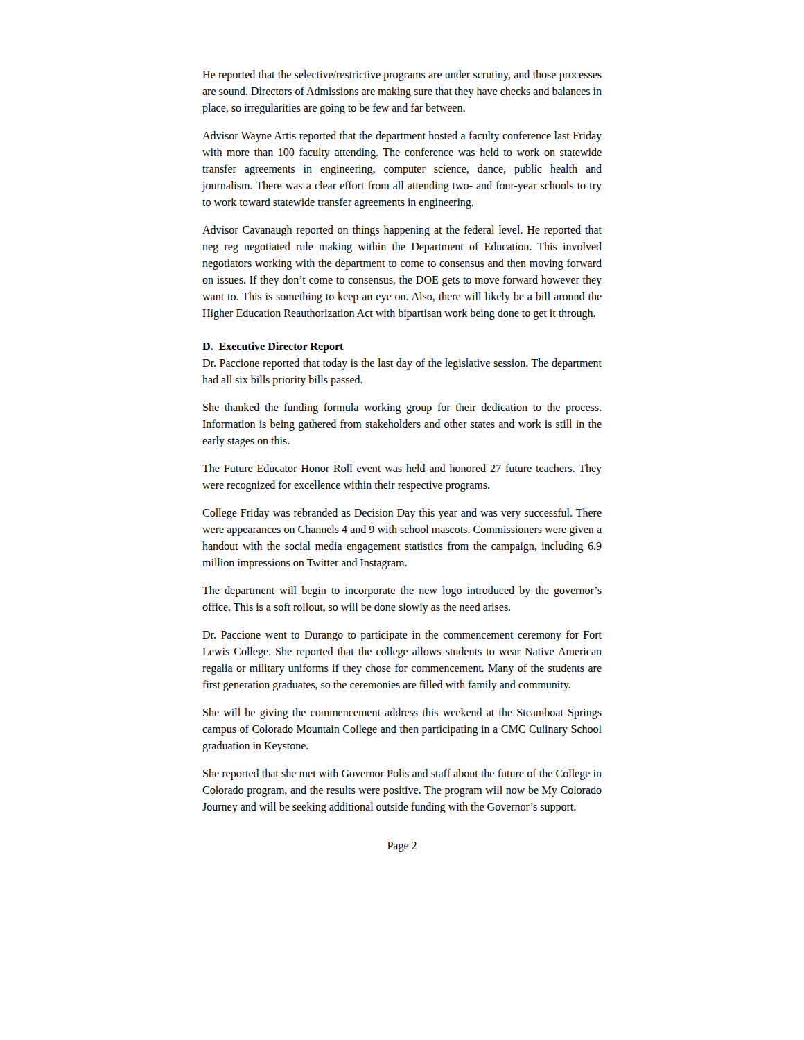He reported that the selective/restrictive programs are under scrutiny, and those processes are sound. Directors of Admissions are making sure that they have checks and balances in place, so irregularities are going to be few and far between.
Advisor Wayne Artis reported that the department hosted a faculty conference last Friday with more than 100 faculty attending. The conference was held to work on statewide transfer agreements in engineering, computer science, dance, public health and journalism. There was a clear effort from all attending two- and four-year schools to try to work toward statewide transfer agreements in engineering.
Advisor Cavanaugh reported on things happening at the federal level. He reported that neg reg negotiated rule making within the Department of Education. This involved negotiators working with the department to come to consensus and then moving forward on issues. If they don’t come to consensus, the DOE gets to move forward however they want to. This is something to keep an eye on. Also, there will likely be a bill around the Higher Education Reauthorization Act with bipartisan work being done to get it through.
D. Executive Director Report
Dr. Paccione reported that today is the last day of the legislative session. The department had all six bills priority bills passed.
She thanked the funding formula working group for their dedication to the process. Information is being gathered from stakeholders and other states and work is still in the early stages on this.
The Future Educator Honor Roll event was held and honored 27 future teachers. They were recognized for excellence within their respective programs.
College Friday was rebranded as Decision Day this year and was very successful. There were appearances on Channels 4 and 9 with school mascots. Commissioners were given a handout with the social media engagement statistics from the campaign, including 6.9 million impressions on Twitter and Instagram.
The department will begin to incorporate the new logo introduced by the governor’s office. This is a soft rollout, so will be done slowly as the need arises.
Dr. Paccione went to Durango to participate in the commencement ceremony for Fort Lewis College. She reported that the college allows students to wear Native American regalia or military uniforms if they chose for commencement. Many of the students are first generation graduates, so the ceremonies are filled with family and community.
She will be giving the commencement address this weekend at the Steamboat Springs campus of Colorado Mountain College and then participating in a CMC Culinary School graduation in Keystone.
She reported that she met with Governor Polis and staff about the future of the College in Colorado program, and the results were positive. The program will now be My Colorado Journey and will be seeking additional outside funding with the Governor’s support.
Page 2